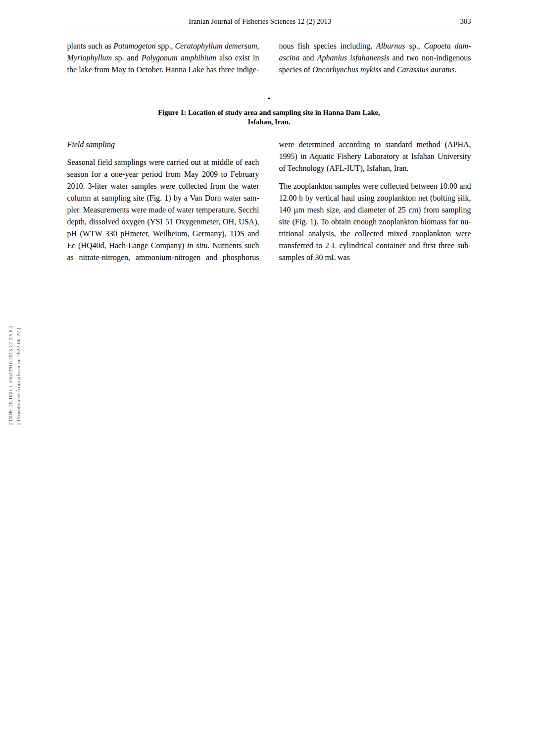[ DOR: 20.1001.1.15622916.2013.12.2.5.0 ] [ Downloaded from jifro.ir on 2022-06-27 ]
Iranian Journal of Fisheries Sciences 12 (2) 2013
303
plants such as Potamogeton spp., Ceratophyllum demersum, Myriophyllum sp. and Polygonum amphibium also exist in the lake from May to October. Hanna Lake has three indigenous fish species including, Alburnus sp., Capoeta damascina and Aphanius isfahanensis and two non-indigenous species of Oncorhynchus mykiss and Carassius auratus.
Figure 1: Location of study area and sampling site in Hanna Dam Lake, Isfahan, Iran.
Field sampling
Seasonal field samplings were carried out at middle of each season for a one-year period from May 2009 to February 2010. 3-liter water samples were collected from the water column at sampling site (Fig. 1) by a Van Dorn water sampler. Measurements were made of water temperature, Secchi depth, dissolved oxygen (YSI 51 Oxygenmeter, OH, USA), pH (WTW 330 pHmeter, Weilheium, Germany), TDS and Ec (HQ40d, Hach-Lange Company) in situ. Nutrients such as nitrate-nitrogen, ammonium-nitrogen and phosphorus were determined according to standard method (APHA, 1995) in Aquatic Fishery Laboratory at Isfahan University of Technology (AFL-IUT), Isfahan, Iran.
The zooplankton samples were collected between 10.00 and 12.00 h by vertical haul using zooplankton net (bolting silk, 140 µm mesh size, and diameter of 25 cm) from sampling site (Fig. 1). To obtain enough zooplankton biomass for nutritional analysis, the collected mixed zooplankton were transferred to 2-L cylindrical container and first three sub-samples of 30 mL was